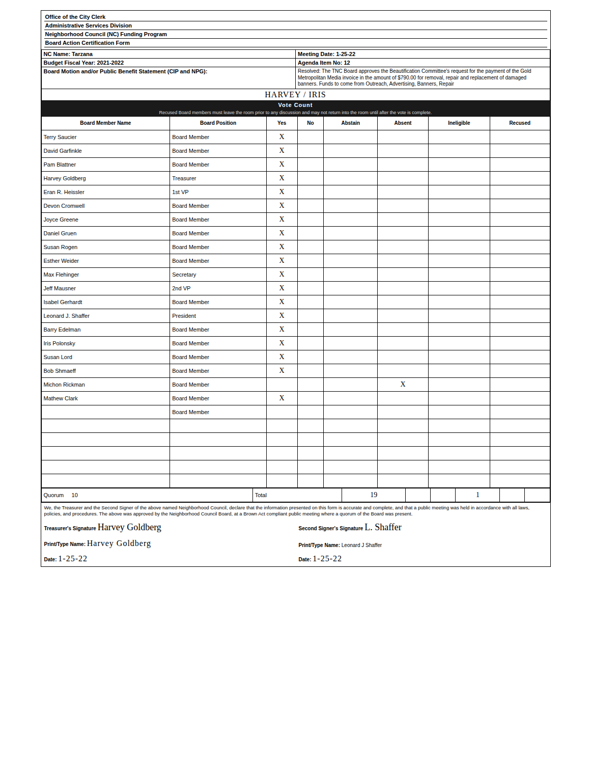Office of the City Clerk
Administrative Services Division
Neighborhood Council (NC) Funding Program
Board Action Certification Form
| NC Name: Tarzana | Meeting Date: 1-25-22 |
| Budget Fiscal Year: 2021-2022 | Agenda Item No: 12 |
| Board Motion and/or Public Benefit Statement (CIP and NPG): | Resolved: The TNC Board approves the Beautification Committee's request for the payment of the Gold Metropolitan Media invoice in the amount of $790.00 for removal, repair and replacement of damaged banners. Funds to come from Outreach, Advertising, Banners, Repair |
| HARVEY / IRIS |
Vote Count
Recused Board members must leave the room prior to any discussion and may not return into the room until after the vote is complete.
| Board Member Name | Board Position | Yes | No | Abstain | Absent | Ineligible | Recused |
| --- | --- | --- | --- | --- | --- | --- | --- |
| Terry Saucier | Board Member | X | | | | | |
| David Garfinkle | Board Member | X | | | | | |
| Pam Blattner | Board Member | X | | | | | |
| Harvey Goldberg | Treasurer | X | | | | | |
| Eran R. Heissler | 1st VP | X | | | | | |
| Devon Cromwell | Board Member | X | | | | | |
| Joyce Greene | Board Member | X | | | | | |
| Daniel Gruen | Board Member | X | | | | | |
| Susan Rogen | Board Member | X | | | | | |
| Esther Weider | Board Member | X | | | | | |
| Max Flehinger | Secretary | X | | | | | |
| Jeff Mausner | 2nd VP | X | | | | | |
| Isabel Gerhardt | Board Member | X | | | | | |
| Leonard J. Shaffer | President | X | | | | | |
| Barry Edelman | Board Member | X | | | | | |
| Iris Polonsky | Board Member | X | | | | | |
| Susan Lord | Board Member | X | | | | | |
| Bob Shmaeff | Board Member | X | | | | | |
| Michon Rickman | Board Member | | | | X | | |
| Mathew Clark | Board Member | X | | | | | |
| | Board Member | | | | | | |
| Quorum 10 | Total | 19 | | | 1 | | |
We, the Treasurer and the Second Signer of the above named Neighborhood Council, declare that the information presented on this form is accurate and complete, and that a public meeting was held in accordance with all laws, policies, and procedures. The above was approved by the Neighborhood Council Board, at a Brown Act compliant public meeting where a quorum of the Board was present.
| Treasurer's Signature Harvey Goldberg | Second Signer's Signature L. Shaffer |
| Print/Type Name: Harvey Goldberg | Print/Type Name: Leonard J Shaffer |
| Date: 1-25-22 | Date: 1-25-22 |